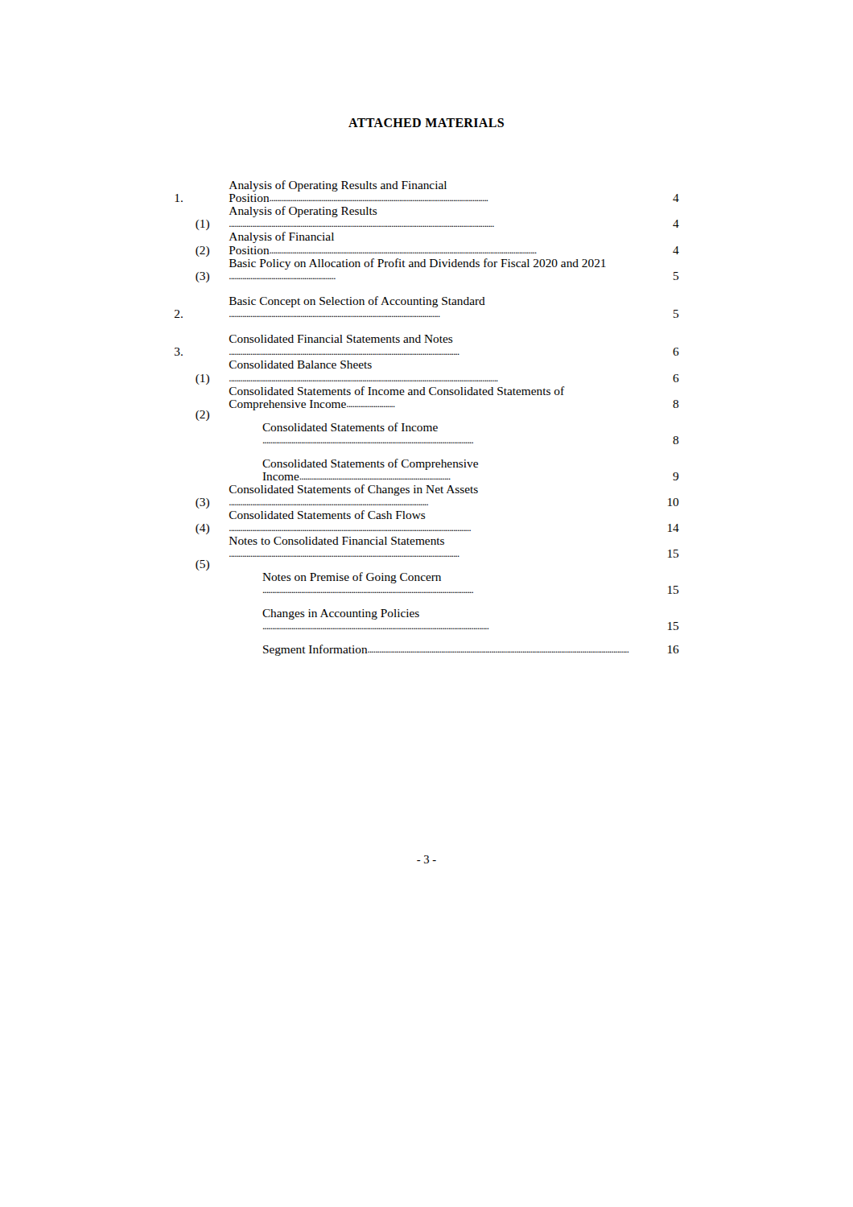ATTACHED MATERIALS
| 1. | | Analysis of Operating Results and Financial Position ................................................................................................................. | 4 |
| | (1) | Analysis of Operating Results ......................................................................................................................................... | 4 |
| | (2) | Analysis of Financial Position .......................................................................................................................................... | 4 |
| | (3) | Basic Policy on Allocation of Profit and Dividends for Fiscal 2020 and 2021 ....................................................... | 5 |
| 2. | | Basic Concept on Selection of Accounting Standard ............................................................................................................. | 5 |
| 3. | | Consolidated Financial Statements and Notes ....................................................................................................................... | 6 |
| | (1) | Consolidated Balance Sheets ........................................................................................................................................... | 6 |
| | (2) | Consolidated Statements of Income and Consolidated Statements of Comprehensive Income ......................... | 8 |
| | | Consolidated Statements of Income ............................................................................................................. | 8 |
| | | Consolidated Statements of Comprehensive Income .............................................................................. | 9 |
| | (3) | Consolidated Statements of Changes in Net Assets ....................................................................................................... | 10 |
| | (4) | Consolidated Statements of Cash Flows ............................................................................................................................. | 14 |
| | (5) | Notes to Consolidated Financial Statements ....................................................................................................................... | 15 |
| | | Notes on Premise of Going Concern ............................................................................................................. | 15 |
| | | Changes in Accounting Policies ..................................................................................................................... | 15 |
| | | Segment Information ....................................................................................................................................... | 16 |
- 3 -